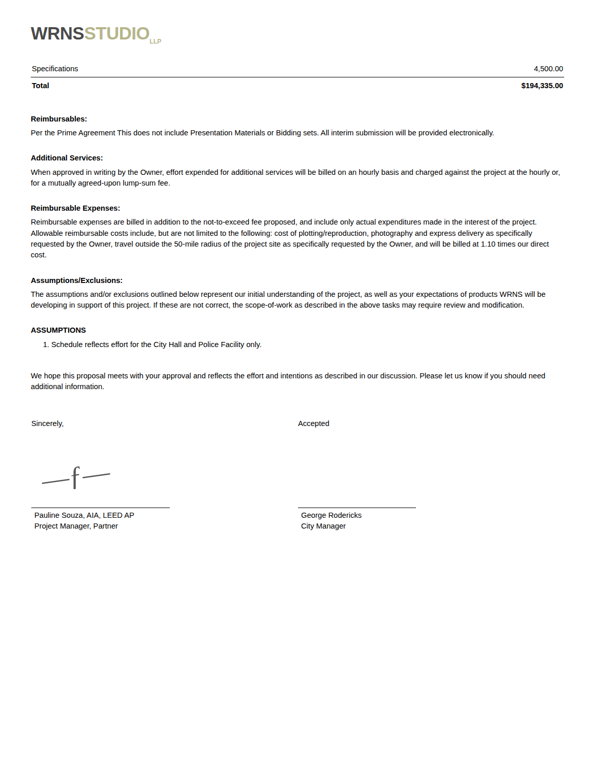WRNS STUDIO LLP
| Specifications | 4,500.00 |
| Total | $194,335.00 |
Reimbursables:
Per the Prime Agreement This does not include Presentation Materials or Bidding sets. All interim submission will be provided electronically.
Additional Services:
When approved in writing by the Owner, effort expended for additional services will be billed on an hourly basis and charged against the project at the hourly or, for a mutually agreed-upon lump-sum fee.
Reimbursable Expenses:
Reimbursable expenses are billed in addition to the not-to-exceed fee proposed, and include only actual expenditures made in the interest of the project. Allowable reimbursable costs include, but are not limited to the following: cost of plotting/reproduction, photography and express delivery as specifically requested by the Owner, travel outside the 50-mile radius of the project site as specifically requested by the Owner, and will be billed at 1.10 times our direct cost.
Assumptions/Exclusions:
The assumptions and/or exclusions outlined below represent our initial understanding of the project, as well as your expectations of products WRNS will be developing in support of this project. If these are not correct, the scope-of-work as described in the above tasks may require review and modification.
ASSUMPTIONS
Schedule reflects effort for the City Hall and Police Facility only.
We hope this proposal meets with your approval and reflects the effort and intentions as described in our discussion. Please let us know if you should need additional information.
| Sincerely, | Accepted |
| —ƒ— Pauline Souza, AIA, LEED AP Project Manager, Partner | George Rodericks City Manager |